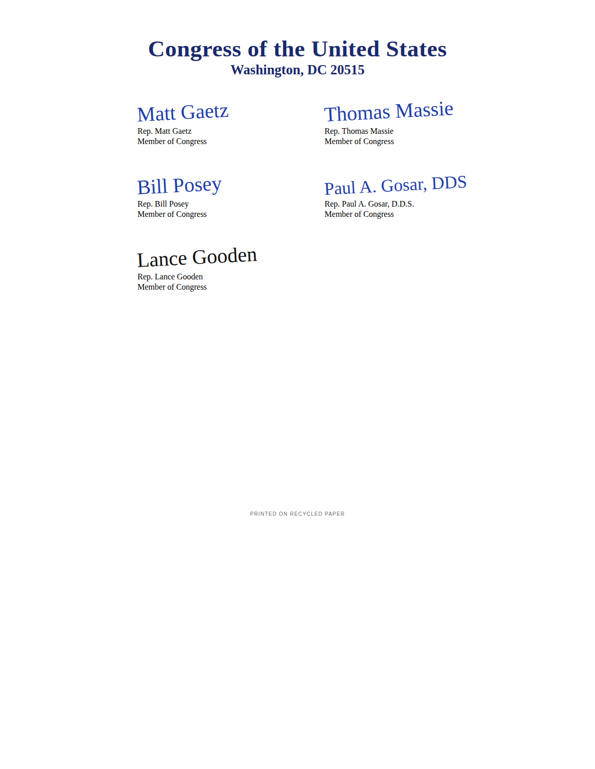Congress of the United States
Washington, DC 20515
| Matt Gaetz Rep. Matt Gaetz Member of Congress | Thomas Massie Rep. Thomas Massie Member of Congress |
| Bill Posey Rep. Bill Posey Member of Congress | Paul A. Gosar, DDS Rep. Paul A. Gosar, D.D.S. Member of Congress |
| Lance Gooden Rep. Lance Gooden Member of Congress | |
PRINTED ON RECYCLED PAPER